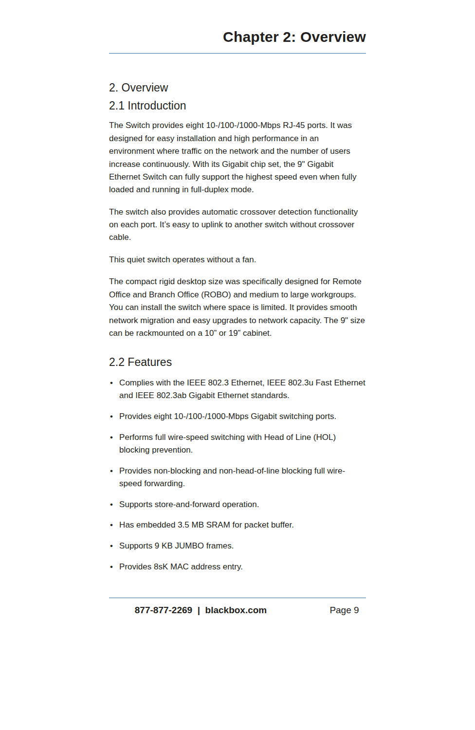Chapter 2: Overview
2. Overview
2.1 Introduction
The Switch provides eight 10-/100-/1000-Mbps RJ-45 ports. It was designed for easy installation and high performance in an environment where traffic on the network and the number of users increase continuously. With its Gigabit chip set, the 9" Gigabit Ethernet Switch can fully support the highest speed even when fully loaded and running in full-duplex mode.
The switch also provides automatic crossover detection functionality on each port. It’s easy to uplink to another switch without crossover cable.
This quiet switch operates without a fan.
The compact rigid desktop size was specifically designed for Remote Office and Branch Office (ROBO) and medium to large workgroups. You can install the switch where space is limited. It provides smooth network migration and easy upgrades to network capacity. The 9" size can be rackmounted on a 10” or 19” cabinet.
2.2 Features
Complies with the IEEE 802.3 Ethernet, IEEE 802.3u Fast Ethernet and IEEE 802.3ab Gigabit Ethernet standards.
Provides eight 10-/100-/1000-Mbps Gigabit switching ports.
Performs full wire-speed switching with Head of Line (HOL) blocking prevention.
Provides non-blocking and non-head-of-line blocking full wire-speed forwarding.
Supports store-and-forward operation.
Has embedded 3.5 MB SRAM for packet buffer.
Supports 9 KB JUMBO frames.
Provides 8sK MAC address entry.
877-877-2269 | blackbox.com Page 9